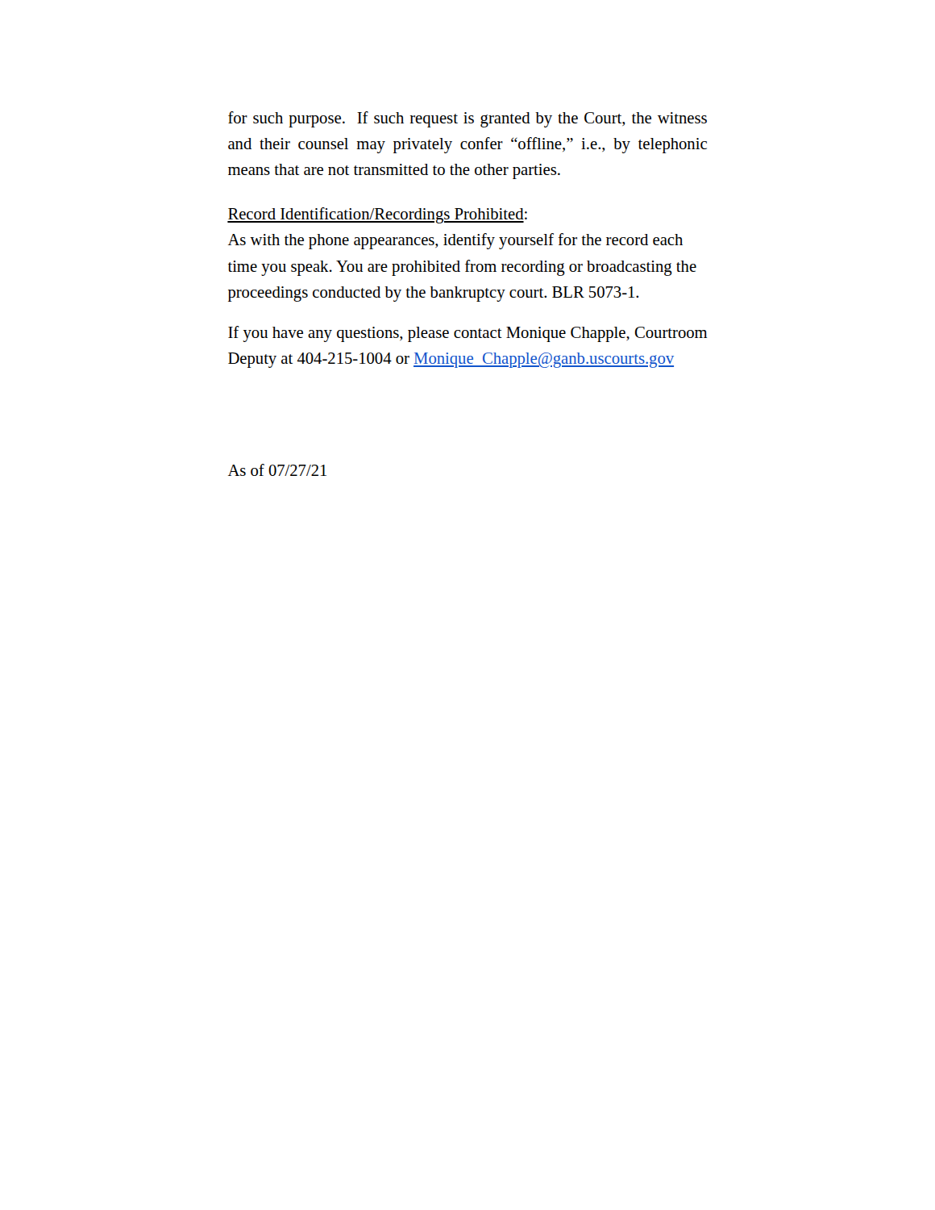for such purpose. If such request is granted by the Court, the witness and their counsel may privately confer “offline,” i.e., by telephonic means that are not transmitted to the other parties.
Record Identification/Recordings Prohibited:
As with the phone appearances, identify yourself for the record each time you speak. You are prohibited from recording or broadcasting the proceedings conducted by the bankruptcy court. BLR 5073-1.
If you have any questions, please contact Monique Chapple, Courtroom Deputy at 404-215-1004 or Monique_Chapple@ganb.uscourts.gov
As of 07/27/21